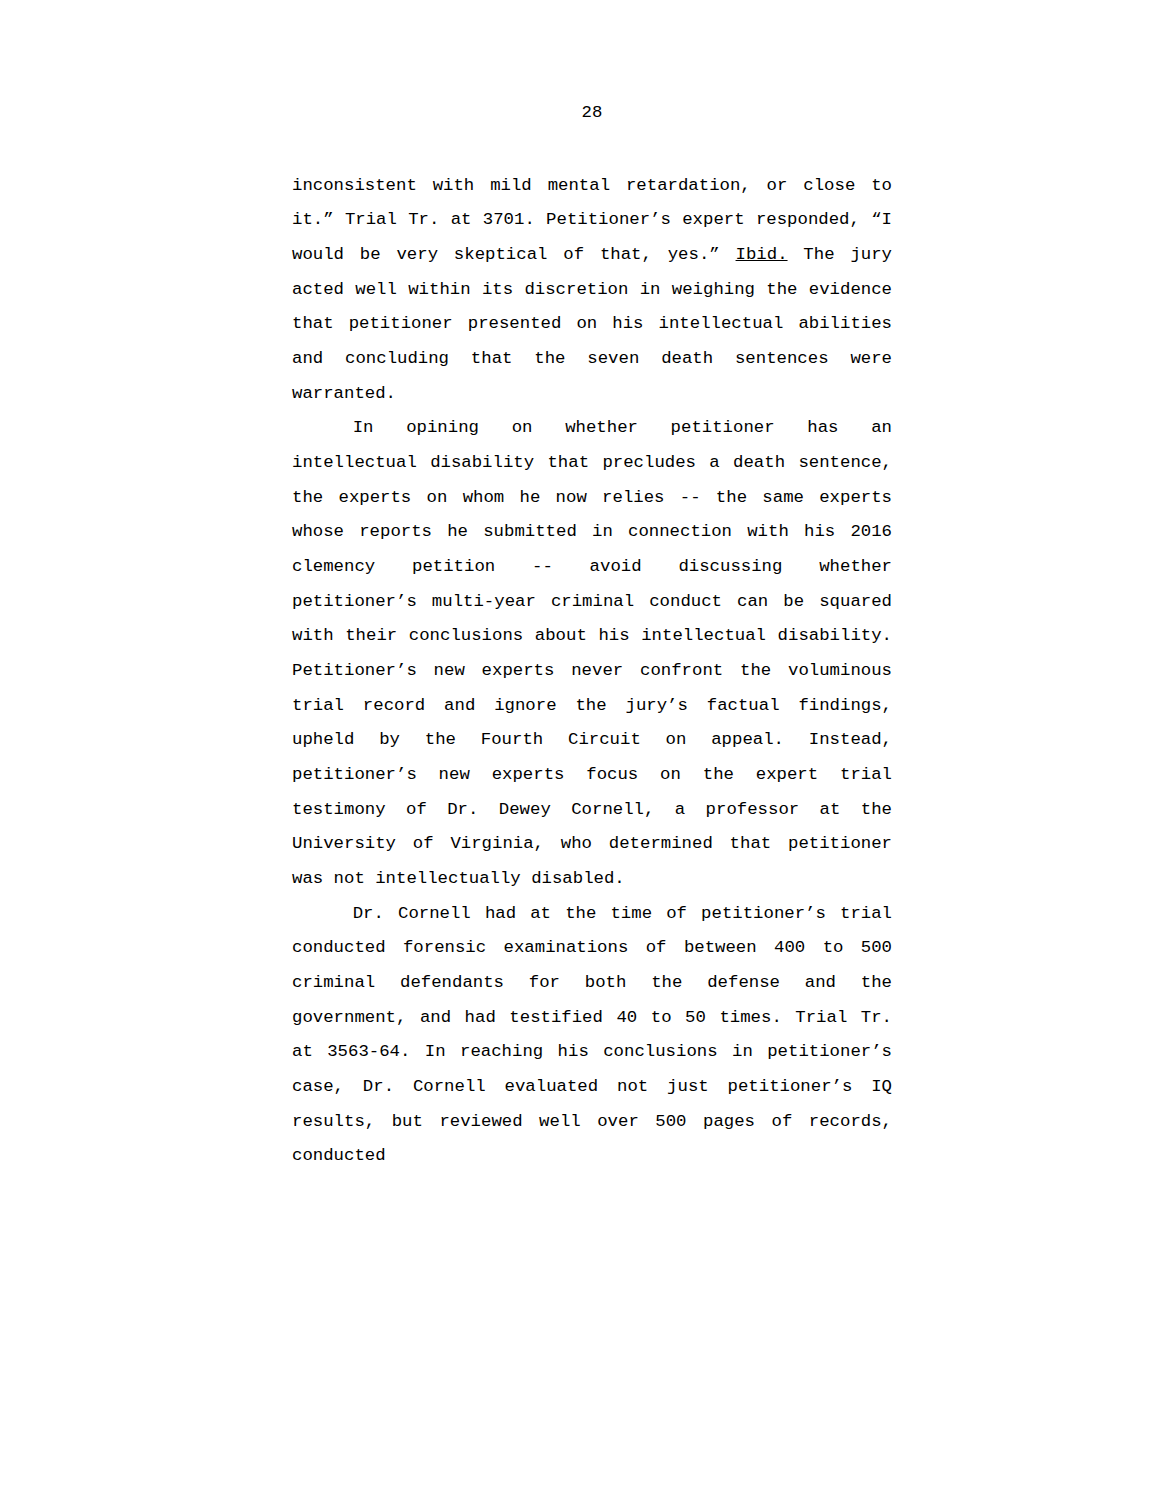28
inconsistent with mild mental retardation, or close to it.” Trial Tr. at 3701. Petitioner’s expert responded, “I would be very skeptical of that, yes.” Ibid. The jury acted well within its discretion in weighing the evidence that petitioner presented on his intellectual abilities and concluding that the seven death sentences were warranted.
In opining on whether petitioner has an intellectual disability that precludes a death sentence, the experts on whom he now relies -- the same experts whose reports he submitted in connection with his 2016 clemency petition -- avoid discussing whether petitioner’s multi-year criminal conduct can be squared with their conclusions about his intellectual disability. Petitioner’s new experts never confront the voluminous trial record and ignore the jury’s factual findings, upheld by the Fourth Circuit on appeal. Instead, petitioner’s new experts focus on the expert trial testimony of Dr. Dewey Cornell, a professor at the University of Virginia, who determined that petitioner was not intellectually disabled.
Dr. Cornell had at the time of petitioner’s trial conducted forensic examinations of between 400 to 500 criminal defendants for both the defense and the government, and had testified 40 to 50 times. Trial Tr. at 3563-64. In reaching his conclusions in petitioner’s case, Dr. Cornell evaluated not just petitioner’s IQ results, but reviewed well over 500 pages of records, conducted